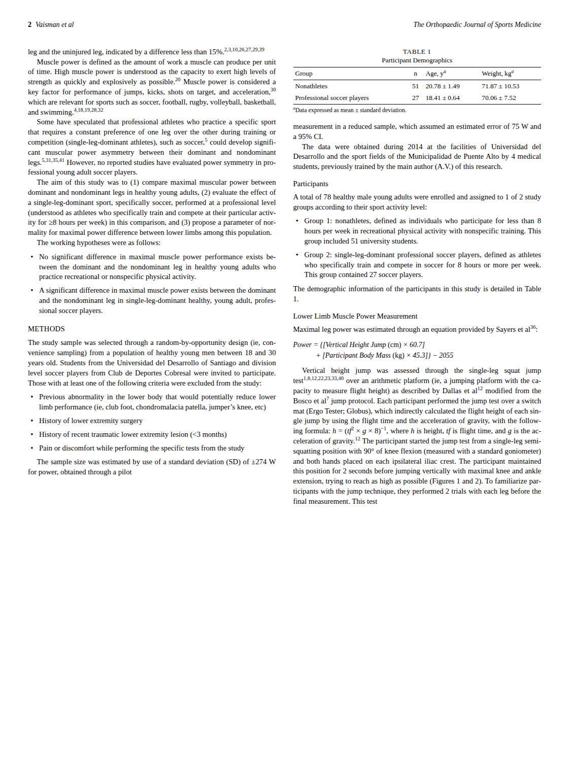2 Vaisman et al
The Orthopaedic Journal of Sports Medicine
leg and the uninjured leg, indicated by a difference less than 15%.2,3,10,26,27,29,39
Muscle power is defined as the amount of work a muscle can produce per unit of time. High muscle power is understood as the capacity to exert high levels of strength as quickly and explosively as possible.20 Muscle power is considered a key factor for performance of jumps, kicks, shots on target, and acceleration,30 which are relevant for sports such as soccer, football, rugby, volleyball, basketball, and swimming.4,18,19,28,32
Some have speculated that professional athletes who practice a specific sport that requires a constant preference of one leg over the other during training or competition (single-leg-dominant athletes), such as soccer,5 could develop significant muscular power asymmetry between their dominant and nondominant legs.5,31,35,41 However, no reported studies have evaluated power symmetry in professional young adult soccer players.
The aim of this study was to (1) compare maximal muscular power between dominant and nondominant legs in healthy young adults, (2) evaluate the effect of a single-leg-dominant sport, specifically soccer, performed at a professional level (understood as athletes who specifically train and compete at their particular activity for ≥8 hours per week) in this comparison, and (3) propose a parameter of normality for maximal power difference between lower limbs among this population.
The working hypotheses were as follows:
No significant difference in maximal muscle power performance exists between the dominant and the nondominant leg in healthy young adults who practice recreational or nonspecific physical activity.
A significant difference in maximal muscle power exists between the dominant and the nondominant leg in single-leg-dominant healthy, young adult, professional soccer players.
Methods
The study sample was selected through a random-by-opportunity design (ie, convenience sampling) from a population of healthy young men between 18 and 30 years old. Students from the Universidad del Desarrollo of Santiago and division level soccer players from Club de Deportes Cobresal were invited to participate. Those with at least one of the following criteria were excluded from the study:
Previous abnormality in the lower body that would potentially reduce lower limb performance (ie, club foot, chondromalacia patella, jumper’s knee, etc)
History of lower extremity surgery
History of recent traumatic lower extremity lesion (<3 months)
Pain or discomfort while performing the specific tests from the study
The sample size was estimated by use of a standard deviation (SD) of ±274 W for power, obtained through a pilot
TABLE 1
Participant Demographics
| Group | n | Age, y a | Weight, kg a |
| --- | --- | --- | --- |
| Nonathletes | 51 | 20.78 ± 1.49 | 71.87 ± 10.53 |
| Professional soccer players | 27 | 18.41 ± 0.64 | 70.06 ± 7.52 |
aData expressed as mean ± standard deviation.
measurement in a reduced sample, which assumed an estimated error of 75 W and a 95% CI.
The data were obtained during 2014 at the facilities of Universidad del Desarrollo and the sport fields of the Municipalidad de Puente Alto by 4 medical students, previously trained by the main author (A.V.) of this research.
Participants
A total of 78 healthy male young adults were enrolled and assigned to 1 of 2 study groups according to their sport activity level:
Group 1: nonathletes, defined as individuals who participate for less than 8 hours per week in recreational physical activity with nonspecific training. This group included 51 university students.
Group 2: single-leg-dominant professional soccer players, defined as athletes who specifically train and compete in soccer for 8 hours or more per week. This group contained 27 soccer players.
The demographic information of the participants in this study is detailed in Table 1.
Lower Limb Muscle Power Measurement
Maximal leg power was estimated through an equation provided by Sayers et al36:
Power = {[Vertical Height Jump (cm) × 60.7] + [Participant Body Mass (kg) × 45.3]} − 2055
Vertical height jump was assessed through the single-leg squat jump test1,8,12,22,23,33,40 over an arithmetic platform (ie, a jumping platform with the capacity to measure flight height) as described by Dallas et al12 modified from the Bosco et al7 jump protocol. Each participant performed the jump test over a switch mat (Ergo Tester; Globus), which indirectly calculated the flight height of each single jump by using the flight time and the acceleration of gravity, with the following formula: h = (tf2 × g × 8)−1, where h is height, tf is flight time, and g is the acceleration of gravity.12 The participant started the jump test from a single-leg semi-squatting position with 90° of knee flexion (measured with a standard goniometer) and both hands placed on each ipsilateral iliac crest. The participant maintained this position for 2 seconds before jumping vertically with maximal knee and ankle extension, trying to reach as high as possible (Figures 1 and 2). To familiarize participants with the jump technique, they performed 2 trials with each leg before the final measurement. This test